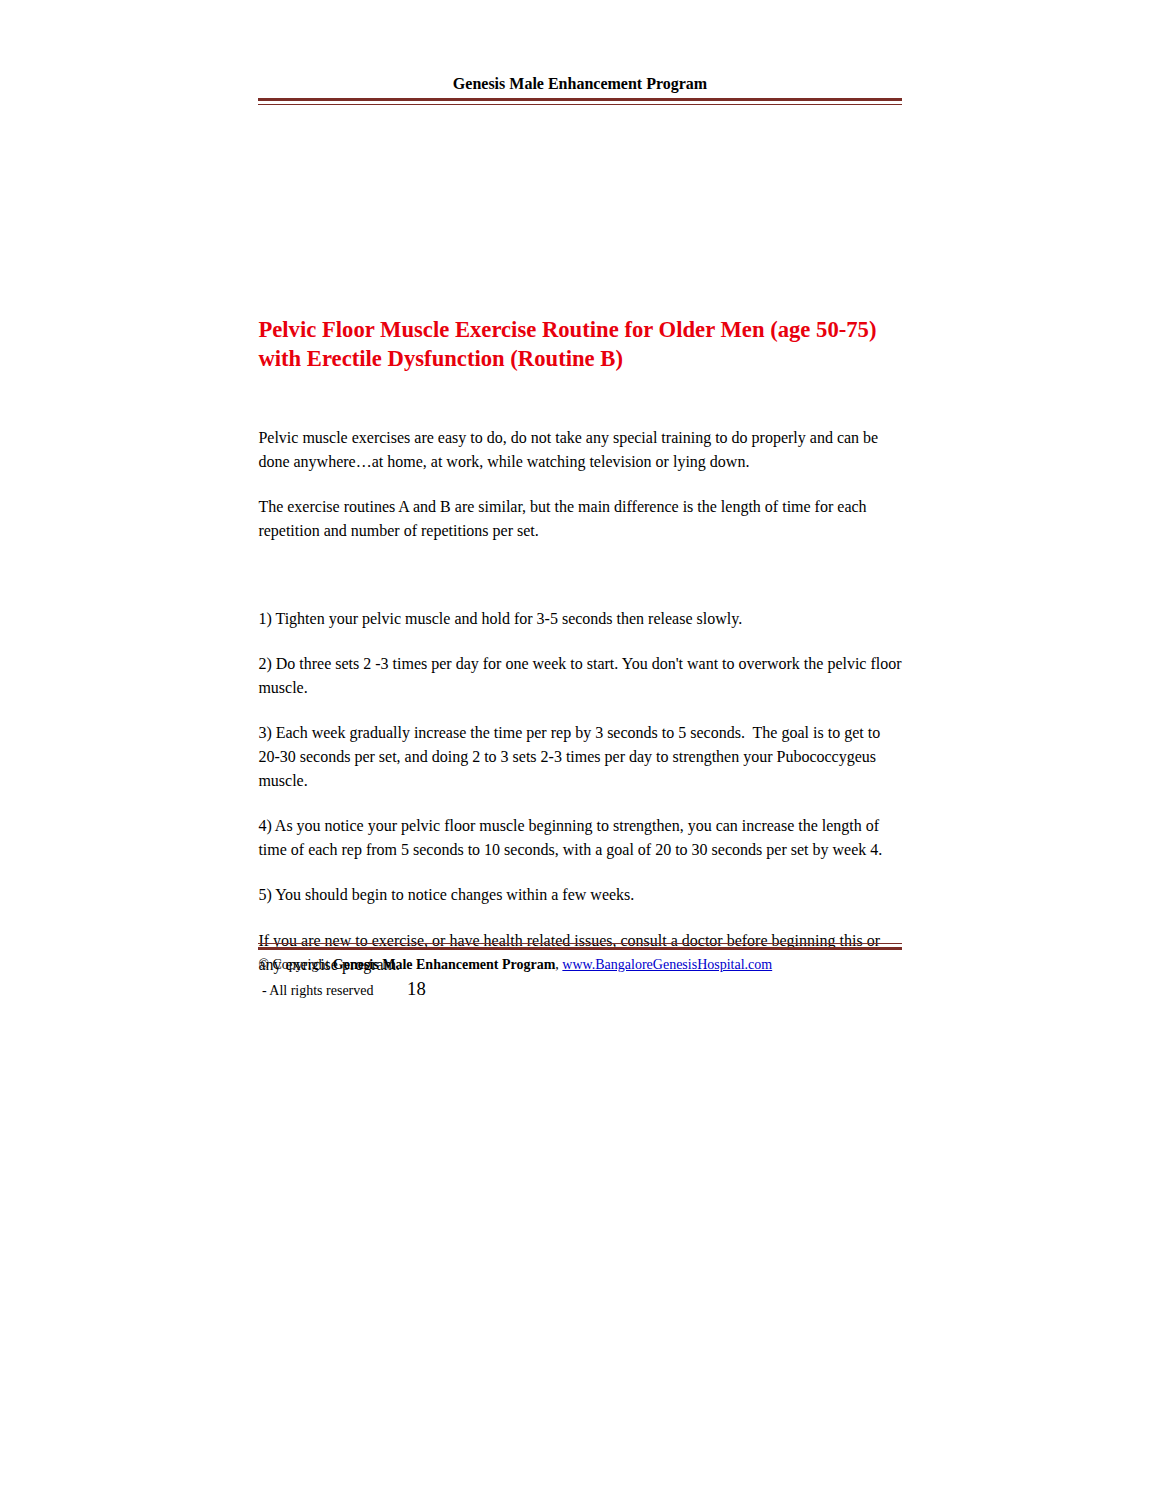Genesis Male Enhancement Program
Pelvic Floor Muscle Exercise Routine for Older Men (age 50-75) with Erectile Dysfunction (Routine B)
Pelvic muscle exercises are easy to do, do not take any special training to do properly and can be done anywhere…at home, at work, while watching television or lying down.
The exercise routines A and B are similar, but the main difference is the length of time for each repetition and number of repetitions per set.
1) Tighten your pelvic muscle and hold for 3-5 seconds then release slowly.
2) Do three sets 2 -3 times per day for one week to start. You don't want to overwork the pelvic floor muscle.
3) Each week gradually increase the time per rep by 3 seconds to 5 seconds. The goal is to get to 20-30 seconds per set, and doing 2 to 3 sets 2-3 times per day to strengthen your Pubococcygeus muscle.
4) As you notice your pelvic floor muscle beginning to strengthen, you can increase the length of time of each rep from 5 seconds to 10 seconds, with a goal of 20 to 30 seconds per set by week 4.
5) You should begin to notice changes within a few weeks.
If you are new to exercise, or have health related issues, consult a doctor before beginning this or any exercise program.
© Copyright Genesis Male Enhancement Program, www.BangaloreGenesisHospital.com - All rights reserved18